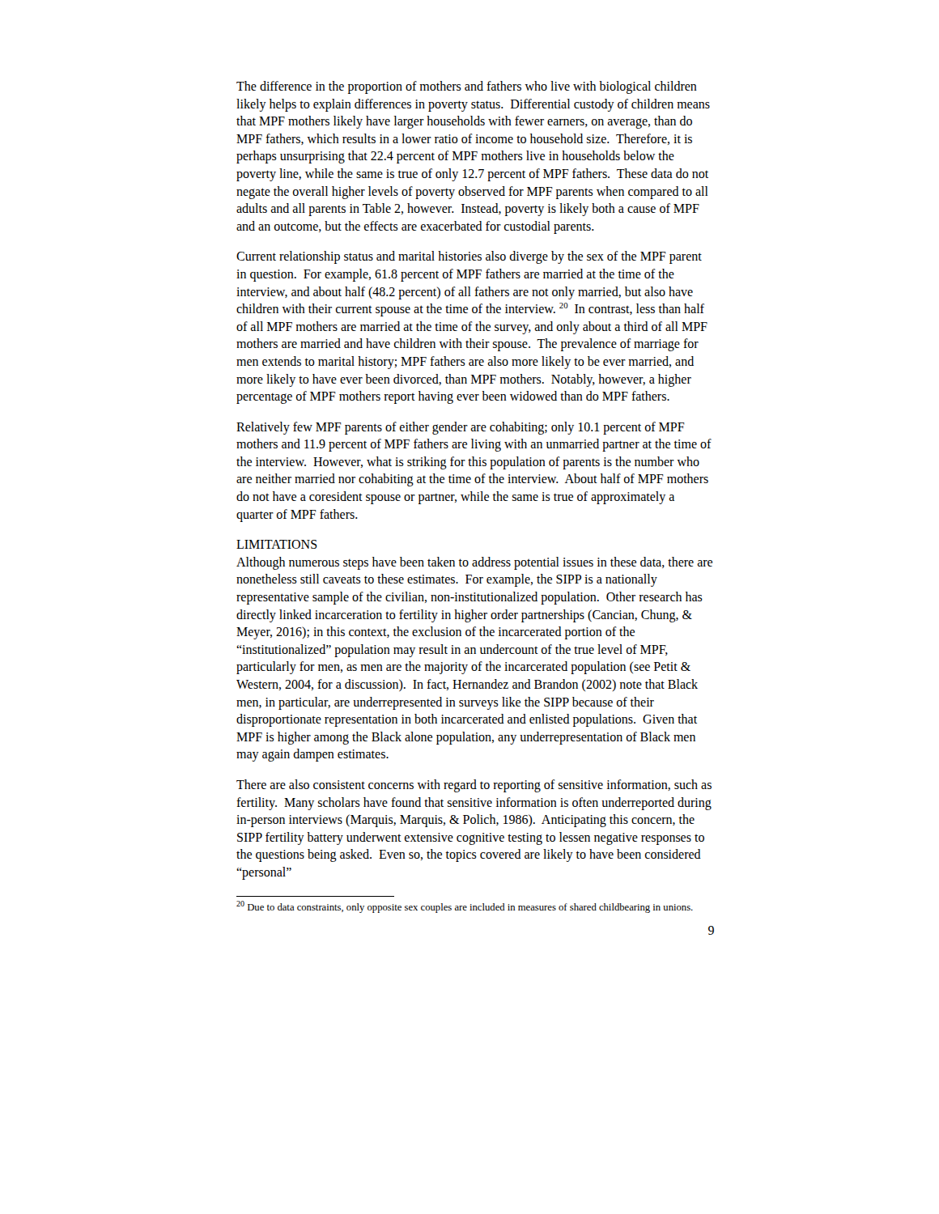The difference in the proportion of mothers and fathers who live with biological children likely helps to explain differences in poverty status. Differential custody of children means that MPF mothers likely have larger households with fewer earners, on average, than do MPF fathers, which results in a lower ratio of income to household size. Therefore, it is perhaps unsurprising that 22.4 percent of MPF mothers live in households below the poverty line, while the same is true of only 12.7 percent of MPF fathers. These data do not negate the overall higher levels of poverty observed for MPF parents when compared to all adults and all parents in Table 2, however. Instead, poverty is likely both a cause of MPF and an outcome, but the effects are exacerbated for custodial parents.
Current relationship status and marital histories also diverge by the sex of the MPF parent in question. For example, 61.8 percent of MPF fathers are married at the time of the interview, and about half (48.2 percent) of all fathers are not only married, but also have children with their current spouse at the time of the interview. 20 In contrast, less than half of all MPF mothers are married at the time of the survey, and only about a third of all MPF mothers are married and have children with their spouse. The prevalence of marriage for men extends to marital history; MPF fathers are also more likely to be ever married, and more likely to have ever been divorced, than MPF mothers. Notably, however, a higher percentage of MPF mothers report having ever been widowed than do MPF fathers.
Relatively few MPF parents of either gender are cohabiting; only 10.1 percent of MPF mothers and 11.9 percent of MPF fathers are living with an unmarried partner at the time of the interview. However, what is striking for this population of parents is the number who are neither married nor cohabiting at the time of the interview. About half of MPF mothers do not have a coresident spouse or partner, while the same is true of approximately a quarter of MPF fathers.
LIMITATIONS
Although numerous steps have been taken to address potential issues in these data, there are nonetheless still caveats to these estimates. For example, the SIPP is a nationally representative sample of the civilian, non-institutionalized population. Other research has directly linked incarceration to fertility in higher order partnerships (Cancian, Chung, & Meyer, 2016); in this context, the exclusion of the incarcerated portion of the “institutionalized” population may result in an undercount of the true level of MPF, particularly for men, as men are the majority of the incarcerated population (see Petit & Western, 2004, for a discussion). In fact, Hernandez and Brandon (2002) note that Black men, in particular, are underrepresented in surveys like the SIPP because of their disproportionate representation in both incarcerated and enlisted populations. Given that MPF is higher among the Black alone population, any underrepresentation of Black men may again dampen estimates.
There are also consistent concerns with regard to reporting of sensitive information, such as fertility. Many scholars have found that sensitive information is often underreported during in-person interviews (Marquis, Marquis, & Polich, 1986). Anticipating this concern, the SIPP fertility battery underwent extensive cognitive testing to lessen negative responses to the questions being asked. Even so, the topics covered are likely to have been considered “personal”
20 Due to data constraints, only opposite sex couples are included in measures of shared childbearing in unions.
9